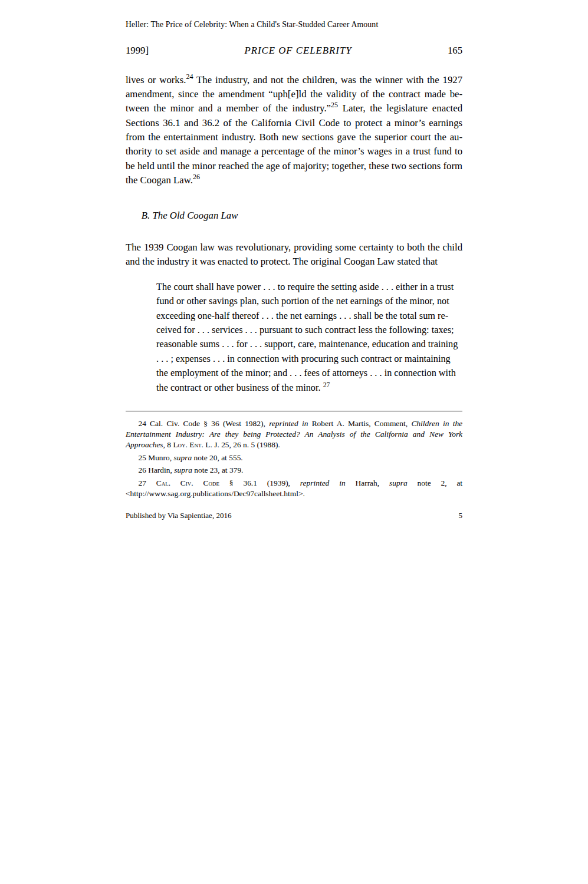Heller: The Price of Celebrity: When a Child's Star-Studded Career Amount
1999] PRICE OF CELEBRITY 165
lives or works.24 The industry, and not the children, was the winner with the 1927 amendment, since the amendment “uph[e]ld the validity of the contract made between the minor and a member of the industry.”25 Later, the legislature enacted Sections 36.1 and 36.2 of the California Civil Code to protect a minor’s earnings from the entertainment industry. Both new sections gave the superior court the authority to set aside and manage a percentage of the minor’s wages in a trust fund to be held until the minor reached the age of majority; together, these two sections form the Coogan Law.26
B. The Old Coogan Law
The 1939 Coogan law was revolutionary, providing some certainty to both the child and the industry it was enacted to protect. The original Coogan Law stated that
The court shall have power . . . to require the setting aside . . . either in a trust fund or other savings plan, such portion of the net earnings of the minor, not exceeding one-half thereof . . . the net earnings . . . shall be the total sum received for . . . services . . . pursuant to such contract less the following: taxes; reasonable sums . . . for . . . support, care, maintenance, education and training . . . ; expenses . . . in connection with procuring such contract or maintaining the employment of the minor; and . . . fees of attorneys . . . in connection with the contract or other business of the minor. 27
24 Cal. Civ. Code § 36 (West 1982), reprinted in Robert A. Martis, Comment, Children in the Entertainment Industry: Are they being Protected? An Analysis of the California and New York Approaches, 8 Loy. Ent. L. J. 25, 26 n. 5 (1988).
25 Munro, supra note 20, at 555.
26 Hardin, supra note 23, at 379.
27 Cal. Civ. Code § 36.1 (1939), reprinted in Harrah, supra note 2, at <http://www.sag.org.publications/Dec97callsheet.html>.
Published by Via Sapientiae, 2016 5